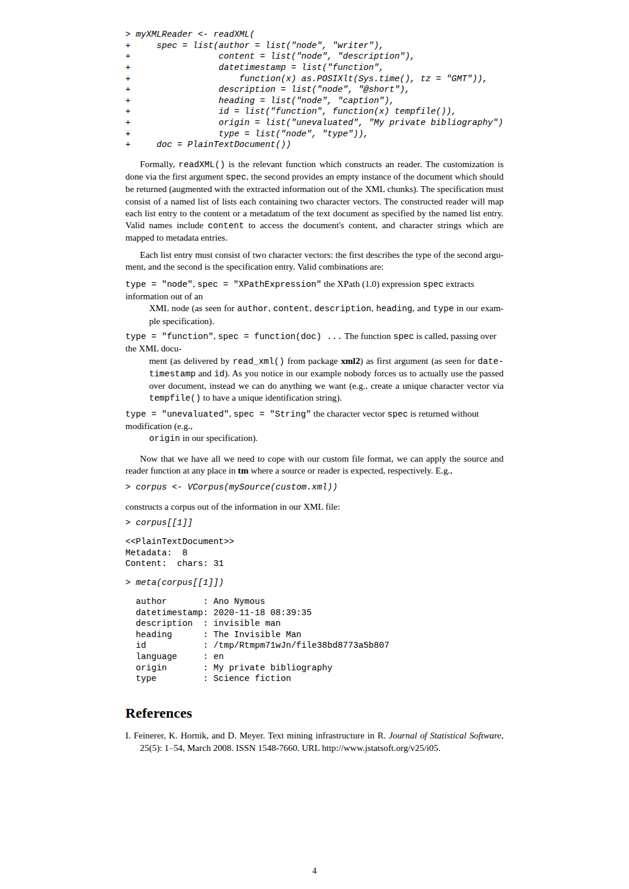> myXMLReader <- readXML(
+     spec = list(author = list("node", "writer"),
+                 content = list("node", "description"),
+                 datetimestamp = list("function",
+                     function(x) as.POSIXlt(Sys.time(), tz = "GMT")),
+                 description = list("node", "@short"),
+                 heading = list("node", "caption"),
+                 id = list("function", function(x) tempfile()),
+                 origin = list("unevaluated", "My private bibliography"),
+                 type = list("node", "type")),
+     doc = PlainTextDocument())
Formally, readXML() is the relevant function which constructs an reader. The customization is done via the first argument spec, the second provides an empty instance of the document which should be returned (augmented with the extracted information out of the XML chunks). The specification must consist of a named list of lists each containing two character vectors. The constructed reader will map each list entry to the content or a metadatum of the text document as specified by the named list entry. Valid names include content to access the document's content, and character strings which are mapped to metadata entries.
Each list entry must consist of two character vectors: the first describes the type of the second argument, and the second is the specification entry. Valid combinations are:
type = "node", spec = "XPathExpression" the XPath (1.0) expression spec extracts information out of an
XML node (as seen for author, content, description, heading, and type in our example specification).
type = "function", spec = function(doc) ... The function spec is called, passing over the XML docu-
ment (as delivered by read_xml() from package xml2) as first argument (as seen for datetimestamp and id). As you notice in our example nobody forces us to actually use the passed over document, instead we can do anything we want (e.g., create a unique character vector via tempfile() to have a unique identification string).
type = "unevaluated", spec = "String" the character vector spec is returned without modification (e.g.,
origin in our specification).
Now that we have all we need to cope with our custom file format, we can apply the source and reader function at any place in tm where a source or reader is expected, respectively. E.g.,
> corpus <- VCorpus(mySource(custom.xml))
constructs a corpus out of the information in our XML file:
> corpus[[1]]
<<PlainTextDocument>>
Metadata:  8
Content:  chars: 31
> meta(corpus[[1]])
  author       : Ano Nymous
  datetimestamp: 2020-11-18 08:39:35
  description  : invisible man
  heading      : The Invisible Man
  id           : /tmp/Rtmpm71wJn/file38bd8773a5b807
  language     : en
  origin       : My private bibliography
  type         : Science fiction
References
I. Feinerer, K. Hornik, and D. Meyer. Text mining infrastructure in R. Journal of Statistical Software, 25(5): 1–54, March 2008. ISSN 1548-7660. URL http://www.jstatsoft.org/v25/i05.
4